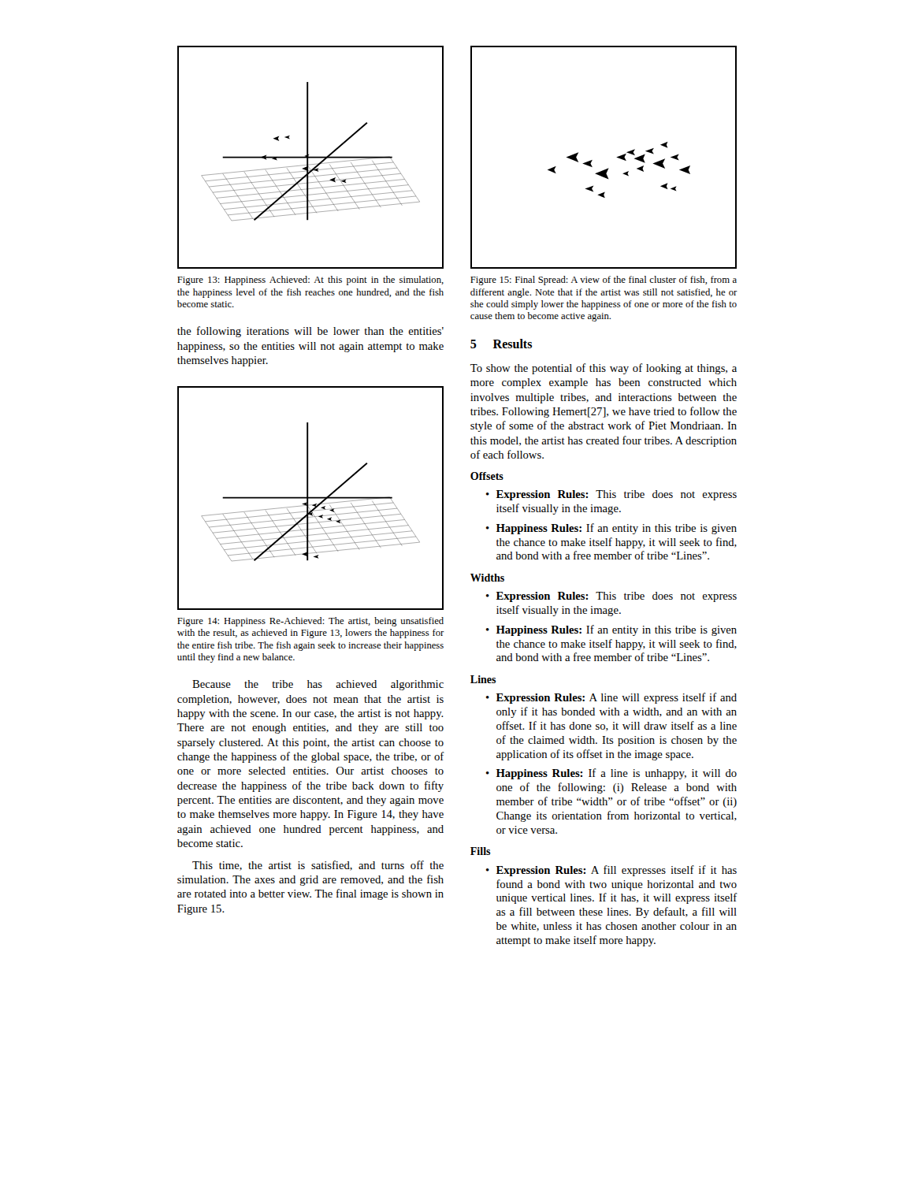Figure 13: Happiness Achieved: At this point in the simulation, the happiness level of the fish reaches one hundred, and the fish become static.
the following iterations will be lower than the entities' happiness, so the entities will not again attempt to make themselves happier.
Figure 14: Happiness Re-Achieved: The artist, being unsatisfied with the result, as achieved in Figure 13, lowers the happiness for the entire fish tribe. The fish again seek to increase their happiness until they find a new balance.
Because the tribe has achieved algorithmic completion, however, does not mean that the artist is happy with the scene. In our case, the artist is not happy. There are not enough entities, and they are still too sparsely clustered. At this point, the artist can choose to change the happiness of the global space, the tribe, or of one or more selected entities. Our artist chooses to decrease the happiness of the tribe back down to fifty percent. The entities are discontent, and they again move to make themselves more happy. In Figure 14, they have again achieved one hundred percent happiness, and become static.
This time, the artist is satisfied, and turns off the simulation. The axes and grid are removed, and the fish are rotated into a better view. The final image is shown in Figure 15.
Figure 15: Final Spread: A view of the final cluster of fish, from a different angle. Note that if the artist was still not satisfied, he or she could simply lower the happiness of one or more of the fish to cause them to become active again.
5 Results
To show the potential of this way of looking at things, a more complex example has been constructed which involves multiple tribes, and interactions between the tribes. Following Hemert[27], we have tried to follow the style of some of the abstract work of Piet Mondriaan. In this model, the artist has created four tribes. A description of each follows.
Offsets
Expression Rules: This tribe does not express itself visually in the image.
Happiness Rules: If an entity in this tribe is given the chance to make itself happy, it will seek to find, and bond with a free member of tribe “Lines”.
Widths
Expression Rules: This tribe does not express itself visually in the image.
Happiness Rules: If an entity in this tribe is given the chance to make itself happy, it will seek to find, and bond with a free member of tribe “Lines”.
Lines
Expression Rules: A line will express itself if and only if it has bonded with a width, and an with an offset. If it has done so, it will draw itself as a line of the claimed width. Its position is chosen by the application of its offset in the image space.
Happiness Rules: If a line is unhappy, it will do one of the following: (i) Release a bond with member of tribe “width” or of tribe “offset” or (ii) Change its orientation from horizontal to vertical, or vice versa.
Fills
Expression Rules: A fill expresses itself if it has found a bond with two unique horizontal and two unique vertical lines. If it has, it will express itself as a fill between these lines. By default, a fill will be white, unless it has chosen another colour in an attempt to make itself more happy.